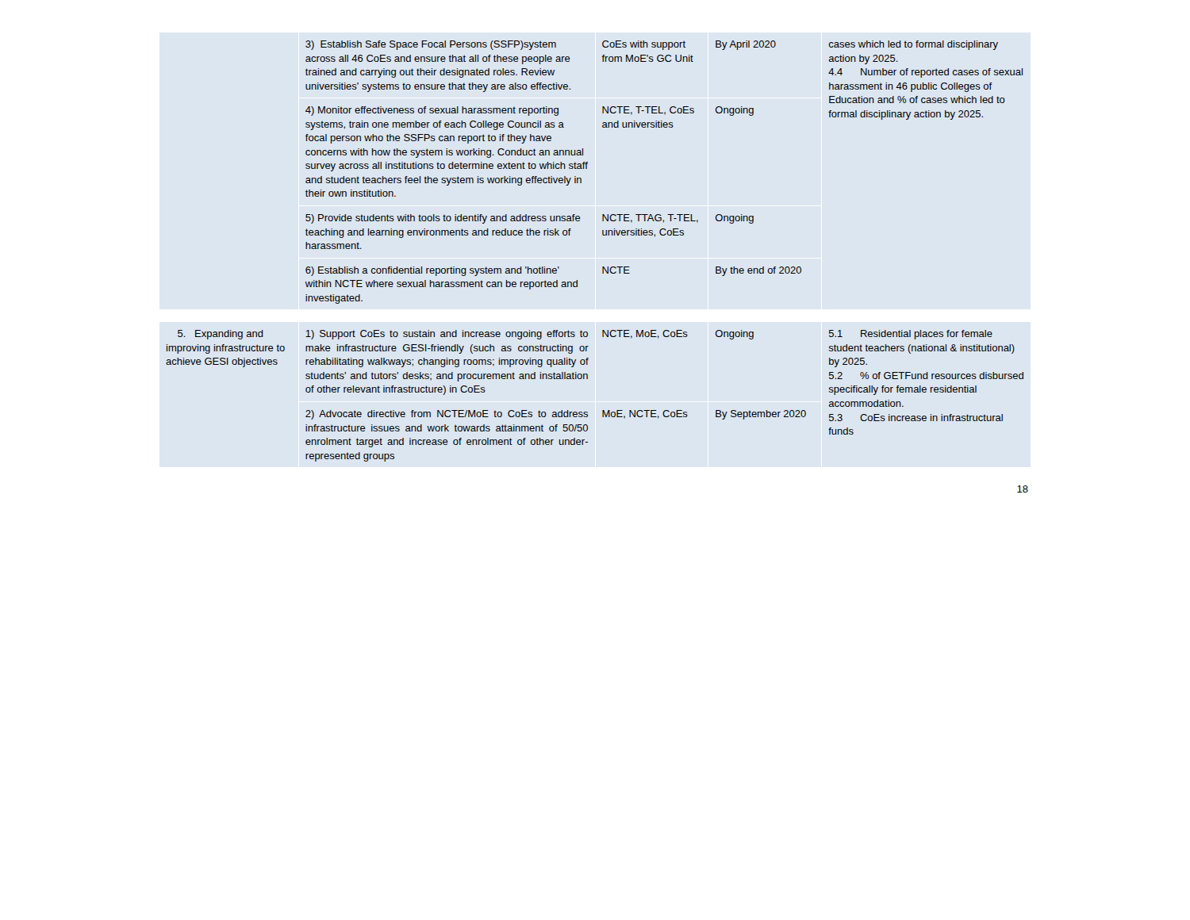| | 3) Establish Safe Space Focal Persons (SSFP)system across all 46 CoEs and ensure that all of these people are trained and carrying out their designated roles. Review universities' systems to ensure that they are also effective. | CoEs with support from MoE's GC Unit | By April 2020 | cases which led to formal disciplinary action by 2025. 4.4 Number of reported cases of sexual harassment in 46 public Colleges of Education and % of cases which led to formal disciplinary action by 2025. |
| 4) Monitor effectiveness of sexual harassment reporting systems, train one member of each College Council as a focal person who the SSFPs can report to if they have concerns with how the system is working. Conduct an annual survey across all institutions to determine extent to which staff and student teachers feel the system is working effectively in their own institution. | NCTE, T-TEL, CoEs and universities | Ongoing |
| 5) Provide students with tools to identify and address unsafe teaching and learning environments and reduce the risk of harassment. | NCTE, TTAG, T-TEL, universities, CoEs | Ongoing |
| 6) Establish a confidential reporting system and 'hotline' within NCTE where sexual harassment can be reported and investigated. | NCTE | By the end of 2020 |
| 5. Expanding and improving infrastructure to achieve GESI objectives | 1) Support CoEs to sustain and increase ongoing efforts to make infrastructure GESI-friendly (such as constructing or rehabilitating walkways; changing rooms; improving quality of students' and tutors' desks; and procurement and installation of other relevant infrastructure) in CoEs | NCTE, MoE, CoEs | Ongoing | 5.1 Residential places for female student teachers (national & institutional) by 2025. 5.2 % of GETFund resources disbursed specifically for female residential accommodation. 5.3 CoEs increase in infrastructural funds |
| 2) Advocate directive from NCTE/MoE to CoEs to address infrastructure issues and work towards attainment of 50/50 enrolment target and increase of enrolment of other under-represented groups | MoE, NCTE, CoEs | By September 2020 |
18